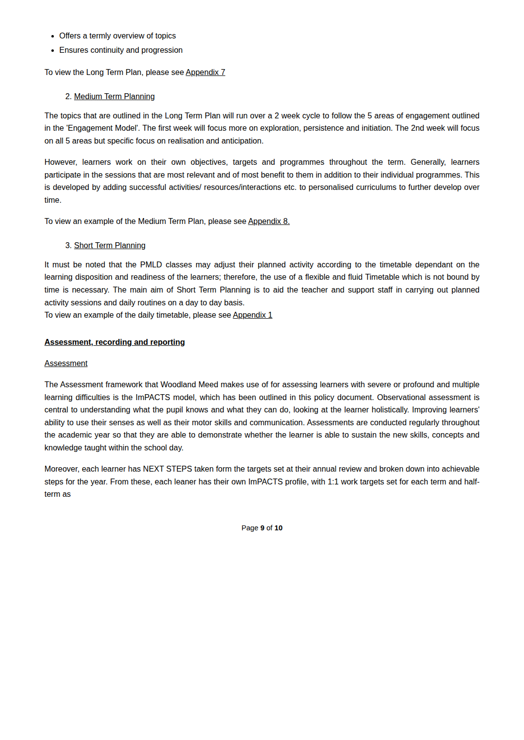Offers a termly overview of topics
Ensures continuity and progression
To view the Long Term Plan, please see Appendix 7
Medium Term Planning
The topics that are outlined in the Long Term Plan will run over a 2 week cycle to follow the 5 areas of engagement outlined in the 'Engagement Model'. The first week will focus more on exploration, persistence and initiation. The 2nd week will focus on all 5 areas but specific focus on realisation and anticipation.
However, learners work on their own objectives, targets and programmes throughout the term. Generally, learners participate in the sessions that are most relevant and of most benefit to them in addition to their individual programmes. This is developed by adding successful activities/ resources/interactions etc. to personalised curriculums to further develop over time.
To view an example of the Medium Term Plan, please see Appendix 8.
Short Term Planning
It must be noted that the PMLD classes may adjust their planned activity according to the timetable dependant on the learning disposition and readiness of the learners; therefore, the use of a flexible and fluid Timetable which is not bound by time is necessary. The main aim of Short Term Planning is to aid the teacher and support staff in carrying out planned activity sessions and daily routines on a day to day basis.
To view an example of the daily timetable, please see Appendix 1
Assessment, recording and reporting
Assessment
The Assessment framework that Woodland Meed makes use of for assessing learners with severe or profound and multiple learning difficulties is the ImPACTS model, which has been outlined in this policy document. Observational assessment is central to understanding what the pupil knows and what they can do, looking at the learner holistically. Improving learners' ability to use their senses as well as their motor skills and communication. Assessments are conducted regularly throughout the academic year so that they are able to demonstrate whether the learner is able to sustain the new skills, concepts and knowledge taught within the school day.
Moreover, each learner has NEXT STEPS taken form the targets set at their annual review and broken down into achievable steps for the year. From these, each leaner has their own ImPACTS profile, with 1:1 work targets set for each term and half-term as
Page 9 of 10